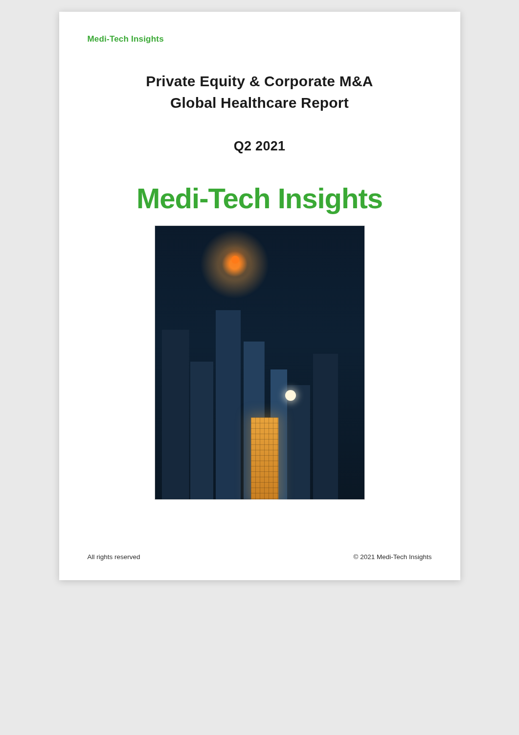Medi-Tech Insights
Private Equity & Corporate M&A
Global Healthcare Report
Q2 2021
Medi-Tech Insights
All rights reserved © 2021 Medi-Tech Insights